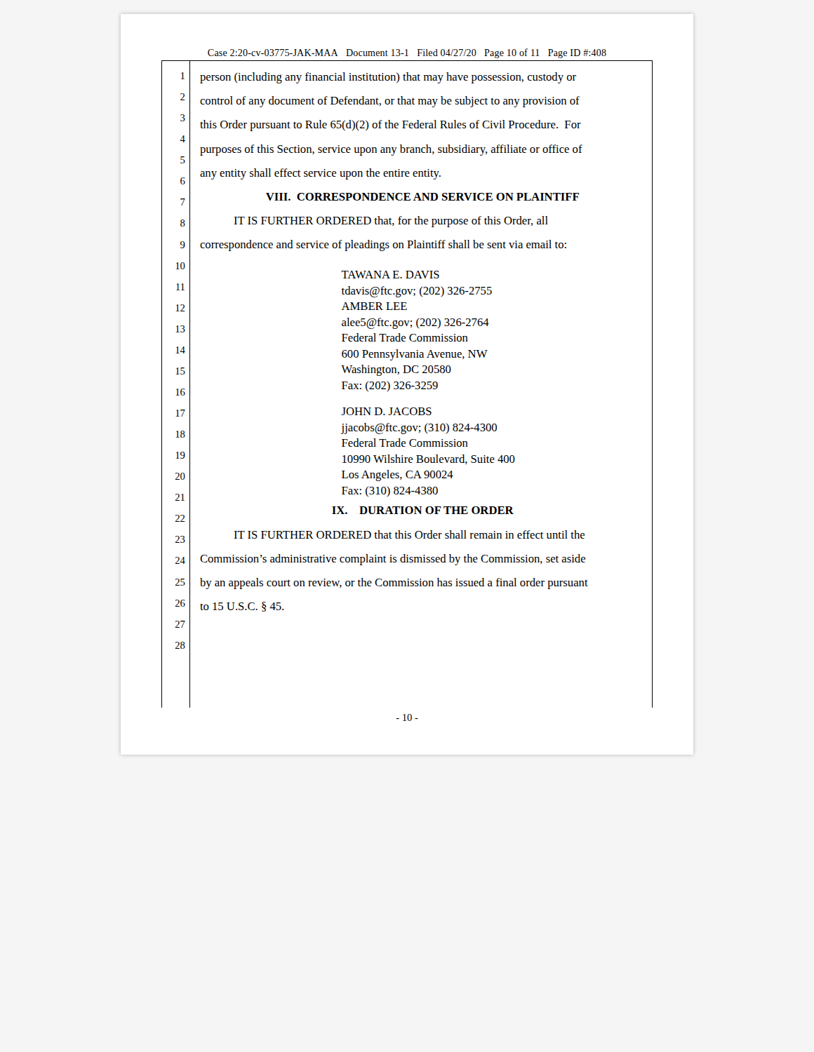Case 2:20-cv-03775-JAK-MAA Document 13-1 Filed 04/27/20 Page 10 of 11 Page ID #:408
1
2
3
4
5
6
7
8
9
10
11
12
13
14
15
16
17
18
19
20
21
22
23
24
25
26
27
28
person (including any financial institution) that may have possession, custody or
control of any document of Defendant, or that may be subject to any provision of
this Order pursuant to Rule 65(d)(2) of the Federal Rules of Civil Procedure. For
purposes of this Section, service upon any branch, subsidiary, affiliate or office of
any entity shall effect service upon the entire entity.
VIII. CORRESPONDENCE AND SERVICE ON PLAINTIFF
IT IS FURTHER ORDERED that, for the purpose of this Order, all
correspondence and service of pleadings on Plaintiff shall be sent via email to:
TAWANA E. DAVIS
tdavis@ftc.gov; (202) 326-2755
AMBER LEE
alee5@ftc.gov; (202) 326-2764
Federal Trade Commission
600 Pennsylvania Avenue, NW
Washington, DC 20580
Fax: (202) 326-3259
JOHN D. JACOBS
jjacobs@ftc.gov; (310) 824-4300
Federal Trade Commission
10990 Wilshire Boulevard, Suite 400
Los Angeles, CA 90024
Fax: (310) 824-4380
IX. DURATION OF THE ORDER
IT IS FURTHER ORDERED that this Order shall remain in effect until the
Commission’s administrative complaint is dismissed by the Commission, set aside
by an appeals court on review, or the Commission has issued a final order pursuant
to 15 U.S.C. § 45.
- 10 -